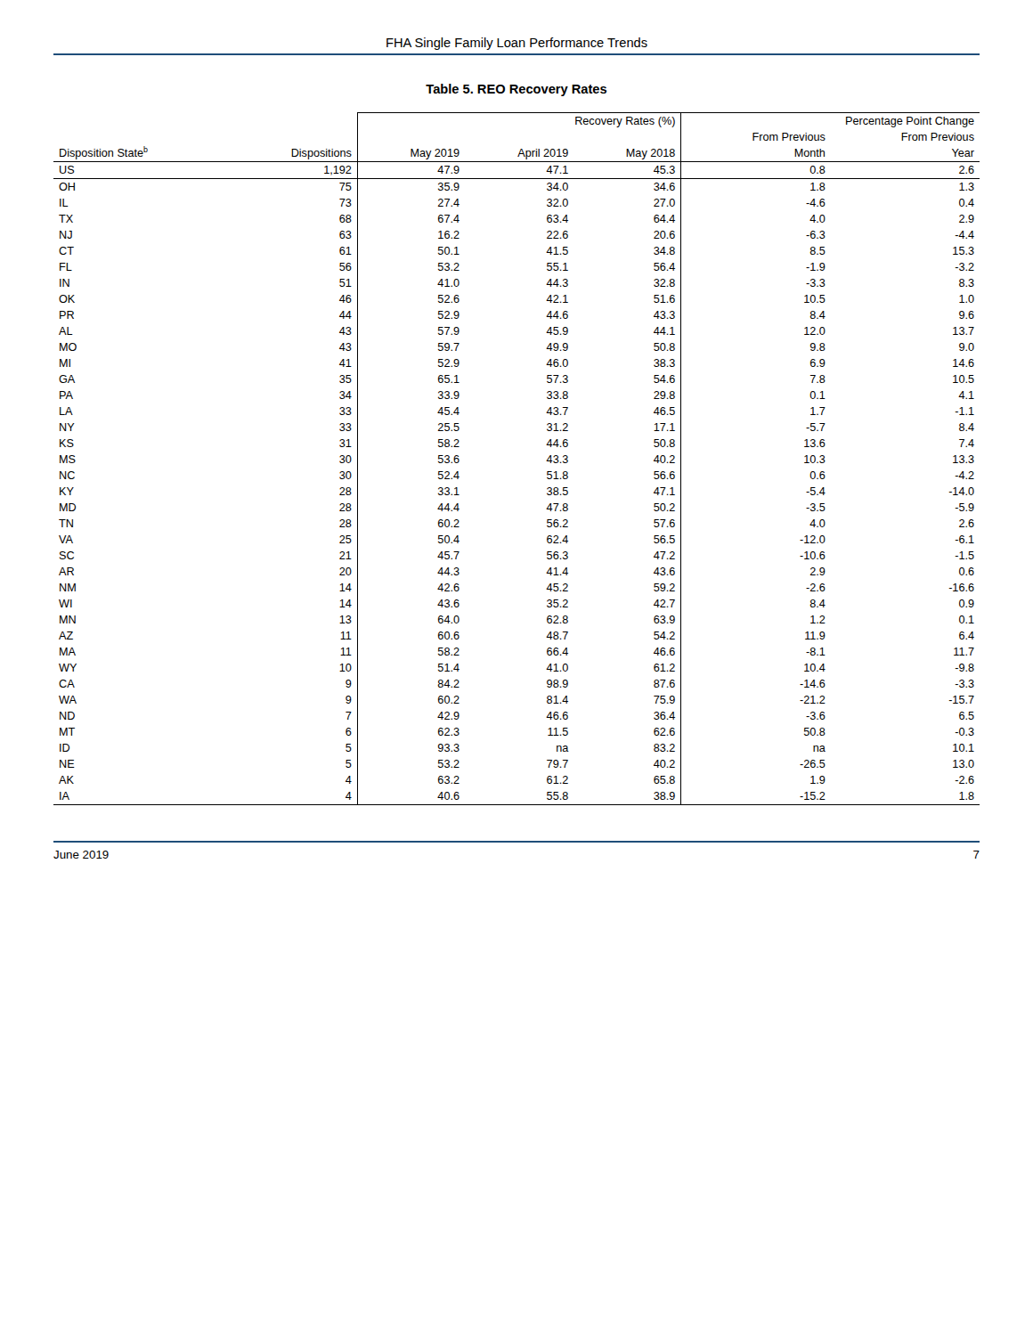FHA Single Family Loan Performance Trends
Table 5. REO Recovery Rates
| Disposition State b | Dispositions | Recovery Rates (%) | Percentage Point Change |
| --- | --- | --- | --- |
| | | | From Previous | From Previous |
| May 2019 | April 2019 | May 2018 | Month | Year |
| US | 1,192 | 47.9 | 47.1 | 45.3 | 0.8 | 2.6 |
| OH | 75 | 35.9 | 34.0 | 34.6 | 1.8 | 1.3 |
| IL | 73 | 27.4 | 32.0 | 27.0 | -4.6 | 0.4 |
| TX | 68 | 67.4 | 63.4 | 64.4 | 4.0 | 2.9 |
| NJ | 63 | 16.2 | 22.6 | 20.6 | -6.3 | -4.4 |
| CT | 61 | 50.1 | 41.5 | 34.8 | 8.5 | 15.3 |
| FL | 56 | 53.2 | 55.1 | 56.4 | -1.9 | -3.2 |
| IN | 51 | 41.0 | 44.3 | 32.8 | -3.3 | 8.3 |
| OK | 46 | 52.6 | 42.1 | 51.6 | 10.5 | 1.0 |
| PR | 44 | 52.9 | 44.6 | 43.3 | 8.4 | 9.6 |
| AL | 43 | 57.9 | 45.9 | 44.1 | 12.0 | 13.7 |
| MO | 43 | 59.7 | 49.9 | 50.8 | 9.8 | 9.0 |
| MI | 41 | 52.9 | 46.0 | 38.3 | 6.9 | 14.6 |
| GA | 35 | 65.1 | 57.3 | 54.6 | 7.8 | 10.5 |
| PA | 34 | 33.9 | 33.8 | 29.8 | 0.1 | 4.1 |
| LA | 33 | 45.4 | 43.7 | 46.5 | 1.7 | -1.1 |
| NY | 33 | 25.5 | 31.2 | 17.1 | -5.7 | 8.4 |
| KS | 31 | 58.2 | 44.6 | 50.8 | 13.6 | 7.4 |
| MS | 30 | 53.6 | 43.3 | 40.2 | 10.3 | 13.3 |
| NC | 30 | 52.4 | 51.8 | 56.6 | 0.6 | -4.2 |
| KY | 28 | 33.1 | 38.5 | 47.1 | -5.4 | -14.0 |
| MD | 28 | 44.4 | 47.8 | 50.2 | -3.5 | -5.9 |
| TN | 28 | 60.2 | 56.2 | 57.6 | 4.0 | 2.6 |
| VA | 25 | 50.4 | 62.4 | 56.5 | -12.0 | -6.1 |
| SC | 21 | 45.7 | 56.3 | 47.2 | -10.6 | -1.5 |
| AR | 20 | 44.3 | 41.4 | 43.6 | 2.9 | 0.6 |
| NM | 14 | 42.6 | 45.2 | 59.2 | -2.6 | -16.6 |
| WI | 14 | 43.6 | 35.2 | 42.7 | 8.4 | 0.9 |
| MN | 13 | 64.0 | 62.8 | 63.9 | 1.2 | 0.1 |
| AZ | 11 | 60.6 | 48.7 | 54.2 | 11.9 | 6.4 |
| MA | 11 | 58.2 | 66.4 | 46.6 | -8.1 | 11.7 |
| WY | 10 | 51.4 | 41.0 | 61.2 | 10.4 | -9.8 |
| CA | 9 | 84.2 | 98.9 | 87.6 | -14.6 | -3.3 |
| WA | 9 | 60.2 | 81.4 | 75.9 | -21.2 | -15.7 |
| ND | 7 | 42.9 | 46.6 | 36.4 | -3.6 | 6.5 |
| MT | 6 | 62.3 | 11.5 | 62.6 | 50.8 | -0.3 |
| ID | 5 | 93.3 | na | 83.2 | na | 10.1 |
| NE | 5 | 53.2 | 79.7 | 40.2 | -26.5 | 13.0 |
| AK | 4 | 63.2 | 61.2 | 65.8 | 1.9 | -2.6 |
| IA | 4 | 40.6 | 55.8 | 38.9 | -15.2 | 1.8 |
June 2019 7